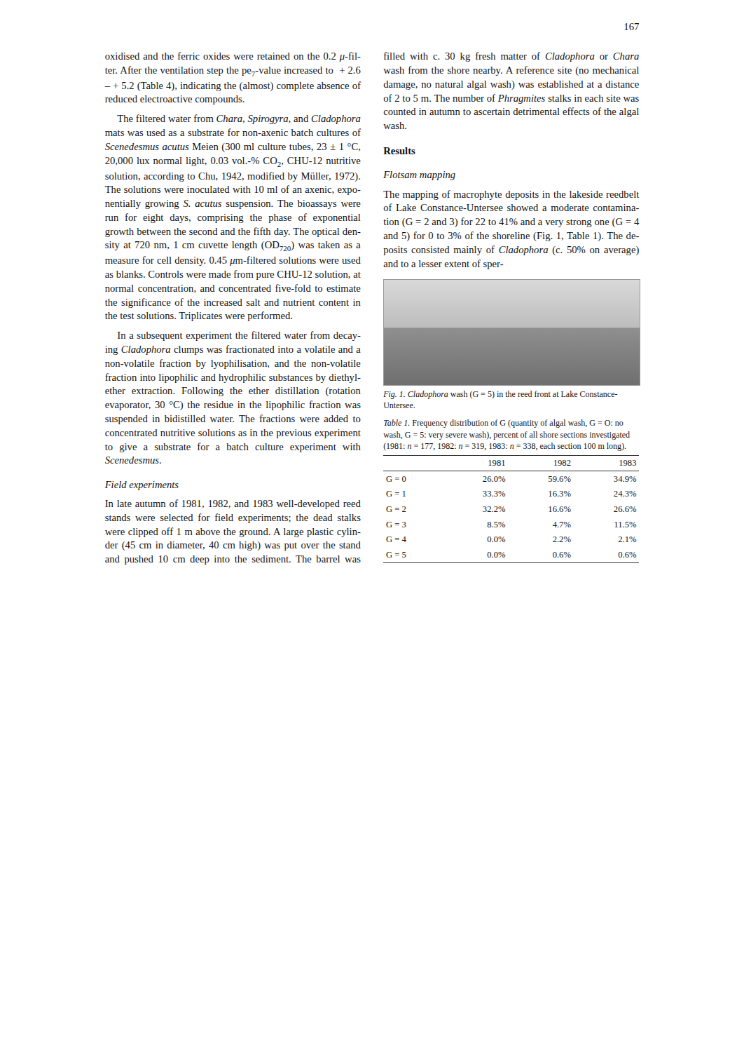167
oxidised and the ferric oxides were retained on the 0.2 μ-filter. After the ventilation step the pe7-value increased to + 2.6 – + 5.2 (Table 4), indicating the (almost) complete absence of reduced electroactive compounds.
The filtered water from Chara, Spirogyra, and Cladophora mats was used as a substrate for non-axenic batch cultures of Scenedesmus acutus Meien (300 ml culture tubes, 23 ± 1 °C, 20,000 lux normal light, 0.03 vol.-% CO2, CHU-12 nutritive solution, according to Chu, 1942, modified by Müller, 1972). The solutions were inoculated with 10 ml of an axenic, exponentially growing S. acutus suspension. The bioassays were run for eight days, comprising the phase of exponential growth between the second and the fifth day. The optical density at 720 nm, 1 cm cuvette length (OD720) was taken as a measure for cell density. 0.45 μm-filtered solutions were used as blanks. Controls were made from pure CHU-12 solution, at normal concentration, and concentrated five-fold to estimate the significance of the increased salt and nutrient content in the test solutions. Triplicates were performed.
In a subsequent experiment the filtered water from decaying Cladophora clumps was fractionated into a volatile and a non-volatile fraction by lyophilisation, and the non-volatile fraction into lipophilic and hydrophilic substances by diethyl-ether extraction. Following the ether distillation (rotation evaporator, 30 °C) the residue in the lipophilic fraction was suspended in bidistilled water. The fractions were added to concentrated nutritive solutions as in the previous experiment to give a substrate for a batch culture experiment with Scenedesmus.
Field experiments
In late autumn of 1981, 1982, and 1983 well-developed reed stands were selected for field experiments; the dead stalks were clipped off 1 m above the ground. A large plastic cylinder (45 cm in diameter, 40 cm high) was put over the stand and pushed 10 cm deep into the sediment. The barrel was filled with c. 30 kg fresh matter of Cladophora or Chara wash from the shore nearby. A reference site (no mechanical damage, no natural algal wash) was established at a distance of 2 to 5 m. The number of Phragmites stalks in each site was counted in autumn to ascertain detrimental effects of the algal wash.
Results
Flotsam mapping
The mapping of macrophyte deposits in the lakeside reedbelt of Lake Constance-Untersee showed a moderate contamination (G = 2 and 3) for 22 to 41% and a very strong one (G = 4 and 5) for 0 to 3% of the shoreline (Fig. 1, Table 1). The deposits consisted mainly of Cladophora (c. 50% on average) and to a lesser extent of sper-
Fig. 1. Cladophora wash (G = 5) in the reed front at Lake Constance-Untersee.
Table 1. Frequency distribution of G (quantity of algal wash, G = O: no wash, G = 5: very severe wash), percent of all shore sections investigated (1981: n = 177, 1982: n = 319, 1983: n = 338, each section 100 m long).
| | 1981 | 1982 | 1983 |
| --- | --- | --- | --- |
| G = 0 | 26.0% | 59.6% | 34.9% |
| G = 1 | 33.3% | 16.3% | 24.3% |
| G = 2 | 32.2% | 16.6% | 26.6% |
| G = 3 | 8.5% | 4.7% | 11.5% |
| G = 4 | 0.0% | 2.2% | 2.1% |
| G = 5 | 0.0% | 0.6% | 0.6% |